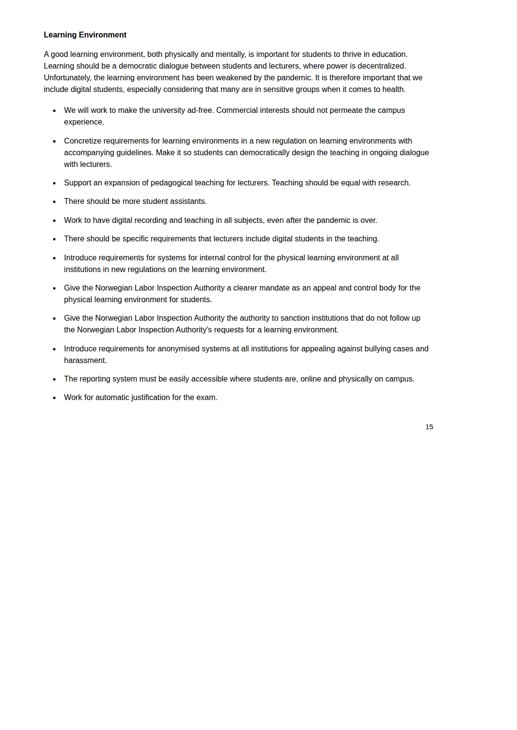Learning Environment
A good learning environment, both physically and mentally, is important for students to thrive in education. Learning should be a democratic dialogue between students and lecturers, where power is decentralized. Unfortunately, the learning environment has been weakened by the pandemic. It is therefore important that we include digital students, especially considering that many are in sensitive groups when it comes to health.
We will work to make the university ad-free. Commercial interests should not permeate the campus experience.
Concretize requirements for learning environments in a new regulation on learning environments with accompanying guidelines. Make it so students can democratically design the teaching in ongoing dialogue with lecturers.
Support an expansion of pedagogical teaching for lecturers. Teaching should be equal with research.
There should be more student assistants.
Work to have digital recording and teaching in all subjects, even after the pandemic is over.
There should be specific requirements that lecturers include digital students in the teaching.
Introduce requirements for systems for internal control for the physical learning environment at all institutions in new regulations on the learning environment.
Give the Norwegian Labor Inspection Authority a clearer mandate as an appeal and control body for the physical learning environment for students.
Give the Norwegian Labor Inspection Authority the authority to sanction institutions that do not follow up the Norwegian Labor Inspection Authority's requests for a learning environment.
Introduce requirements for anonymised systems at all institutions for appealing against bullying cases and harassment.
The reporting system must be easily accessible where students are, online and physically on campus.
Work for automatic justification for the exam.
15